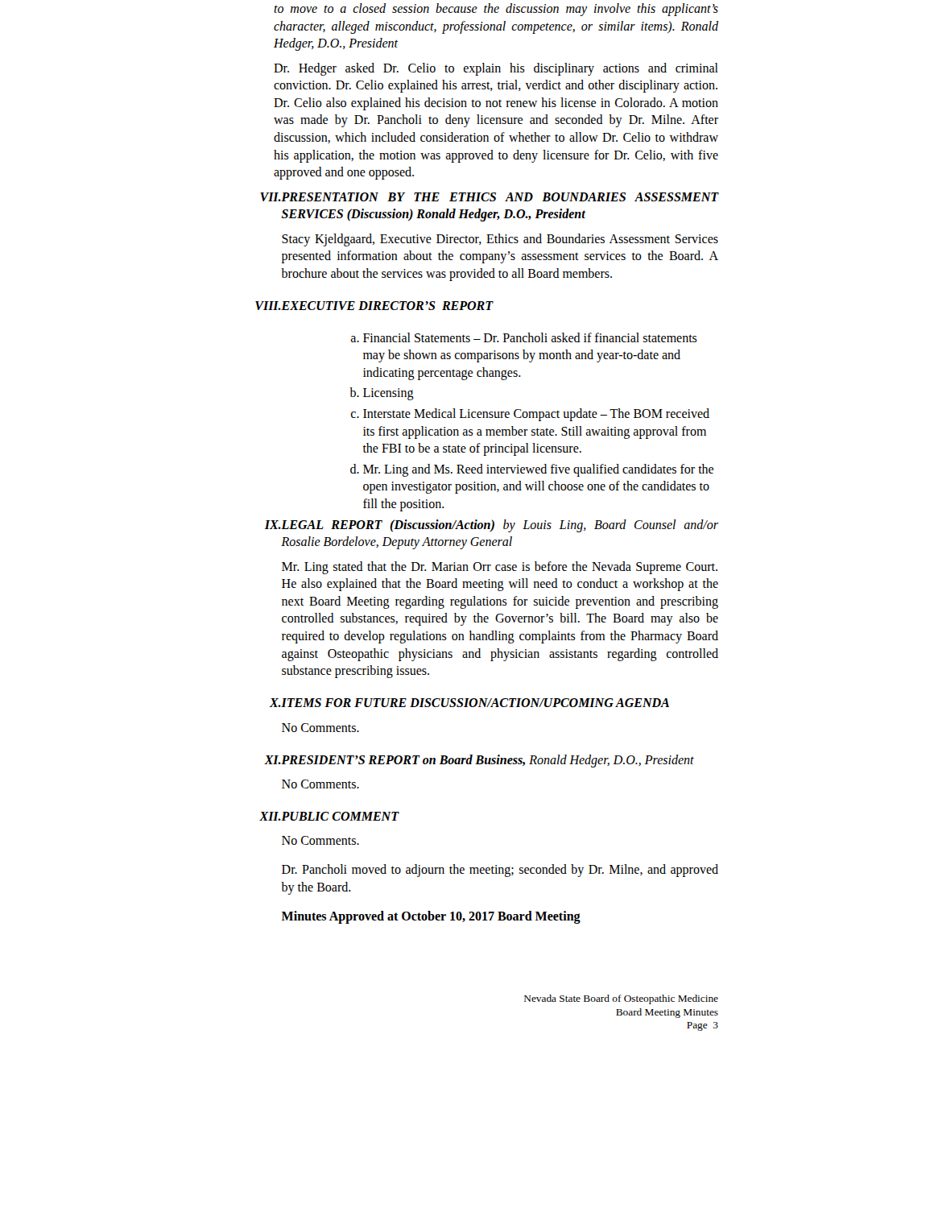to move to a closed session because the discussion may involve this applicant’s character, alleged misconduct, professional competence, or similar items). Ronald Hedger, D.O., President
Dr. Hedger asked Dr. Celio to explain his disciplinary actions and criminal conviction. Dr. Celio explained his arrest, trial, verdict and other disciplinary action. Dr. Celio also explained his decision to not renew his license in Colorado. A motion was made by Dr. Pancholi to deny licensure and seconded by Dr. Milne. After discussion, which included consideration of whether to allow Dr. Celio to withdraw his application, the motion was approved to deny licensure for Dr. Celio, with five approved and one opposed.
| VII. | PRESENTATION BY THE ETHICS AND BOUNDARIES ASSESSMENT SERVICES (Discussion) Ronald Hedger, D.O., President Stacy Kjeldgaard, Executive Director, Ethics and Boundaries Assessment Services presented information about the company’s assessment services to the Board. A brochure about the services was provided to all Board members. |
| VIII. | EXECUTIVE DIRECTOR’S REPORT |
Financial Statements – Dr. Pancholi asked if financial statements may be shown as comparisons by month and year-to-date and indicating percentage changes.
Licensing
Interstate Medical Licensure Compact update – The BOM received its first application as a member state. Still awaiting approval from the FBI to be a state of principal licensure.
Mr. Ling and Ms. Reed interviewed five qualified candidates for the open investigator position, and will choose one of the candidates to fill the position.
| IX. | LEGAL REPORT (Discussion/Action) by Louis Ling, Board Counsel and/or Rosalie Bordelove, Deputy Attorney General Mr. Ling stated that the Dr. Marian Orr case is before the Nevada Supreme Court. He also explained that the Board meeting will need to conduct a workshop at the next Board Meeting regarding regulations for suicide prevention and prescribing controlled substances, required by the Governor’s bill. The Board may also be required to develop regulations on handling complaints from the Pharmacy Board against Osteopathic physicians and physician assistants regarding controlled substance prescribing issues. |
| X. | ITEMS FOR FUTURE DISCUSSION/ACTION/UPCOMING AGENDA No Comments. |
| XI. | PRESIDENT’S REPORT on Board Business, Ronald Hedger, D.O., President No Comments. |
| XII. | PUBLIC COMMENT No Comments. Dr. Pancholi moved to adjourn the meeting; seconded by Dr. Milne, and approved by the Board. Minutes Approved at October 10, 2017 Board Meeting |
Nevada State Board of Osteopathic Medicine
Board Meeting Minutes
Page 3